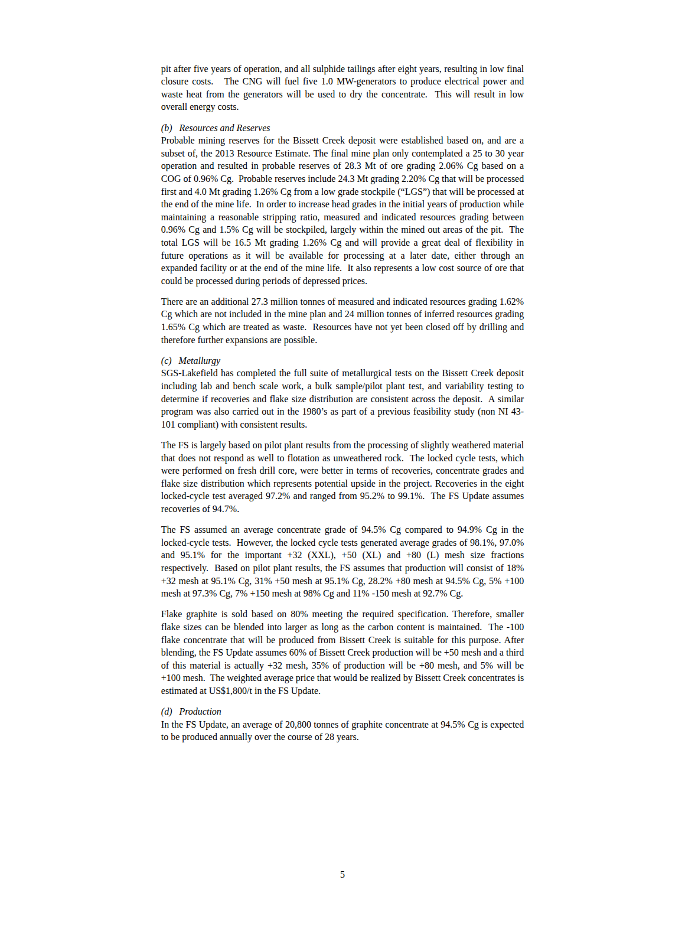pit after five years of operation, and all sulphide tailings after eight years, resulting in low final closure costs. The CNG will fuel five 1.0 MW-generators to produce electrical power and waste heat from the generators will be used to dry the concentrate. This will result in low overall energy costs.
(b) Resources and Reserves
Probable mining reserves for the Bissett Creek deposit were established based on, and are a subset of, the 2013 Resource Estimate. The final mine plan only contemplated a 25 to 30 year operation and resulted in probable reserves of 28.3 Mt of ore grading 2.06% Cg based on a COG of 0.96% Cg. Probable reserves include 24.3 Mt grading 2.20% Cg that will be processed first and 4.0 Mt grading 1.26% Cg from a low grade stockpile (“LGS”) that will be processed at the end of the mine life. In order to increase head grades in the initial years of production while maintaining a reasonable stripping ratio, measured and indicated resources grading between 0.96% Cg and 1.5% Cg will be stockpiled, largely within the mined out areas of the pit. The total LGS will be 16.5 Mt grading 1.26% Cg and will provide a great deal of flexibility in future operations as it will be available for processing at a later date, either through an expanded facility or at the end of the mine life. It also represents a low cost source of ore that could be processed during periods of depressed prices.
There are an additional 27.3 million tonnes of measured and indicated resources grading 1.62% Cg which are not included in the mine plan and 24 million tonnes of inferred resources grading 1.65% Cg which are treated as waste. Resources have not yet been closed off by drilling and therefore further expansions are possible.
(c) Metallurgy
SGS-Lakefield has completed the full suite of metallurgical tests on the Bissett Creek deposit including lab and bench scale work, a bulk sample/pilot plant test, and variability testing to determine if recoveries and flake size distribution are consistent across the deposit. A similar program was also carried out in the 1980’s as part of a previous feasibility study (non NI 43-101 compliant) with consistent results.
The FS is largely based on pilot plant results from the processing of slightly weathered material that does not respond as well to flotation as unweathered rock. The locked cycle tests, which were performed on fresh drill core, were better in terms of recoveries, concentrate grades and flake size distribution which represents potential upside in the project. Recoveries in the eight locked-cycle test averaged 97.2% and ranged from 95.2% to 99.1%. The FS Update assumes recoveries of 94.7%.
The FS assumed an average concentrate grade of 94.5% Cg compared to 94.9% Cg in the locked-cycle tests. However, the locked cycle tests generated average grades of 98.1%, 97.0% and 95.1% for the important +32 (XXL), +50 (XL) and +80 (L) mesh size fractions respectively. Based on pilot plant results, the FS assumes that production will consist of 18% +32 mesh at 95.1% Cg, 31% +50 mesh at 95.1% Cg, 28.2% +80 mesh at 94.5% Cg, 5% +100 mesh at 97.3% Cg, 7% +150 mesh at 98% Cg and 11% -150 mesh at 92.7% Cg.
Flake graphite is sold based on 80% meeting the required specification. Therefore, smaller flake sizes can be blended into larger as long as the carbon content is maintained. The -100 flake concentrate that will be produced from Bissett Creek is suitable for this purpose. After blending, the FS Update assumes 60% of Bissett Creek production will be +50 mesh and a third of this material is actually +32 mesh, 35% of production will be +80 mesh, and 5% will be +100 mesh. The weighted average price that would be realized by Bissett Creek concentrates is estimated at US$1,800/t in the FS Update.
(d) Production
In the FS Update, an average of 20,800 tonnes of graphite concentrate at 94.5% Cg is expected to be produced annually over the course of 28 years.
5